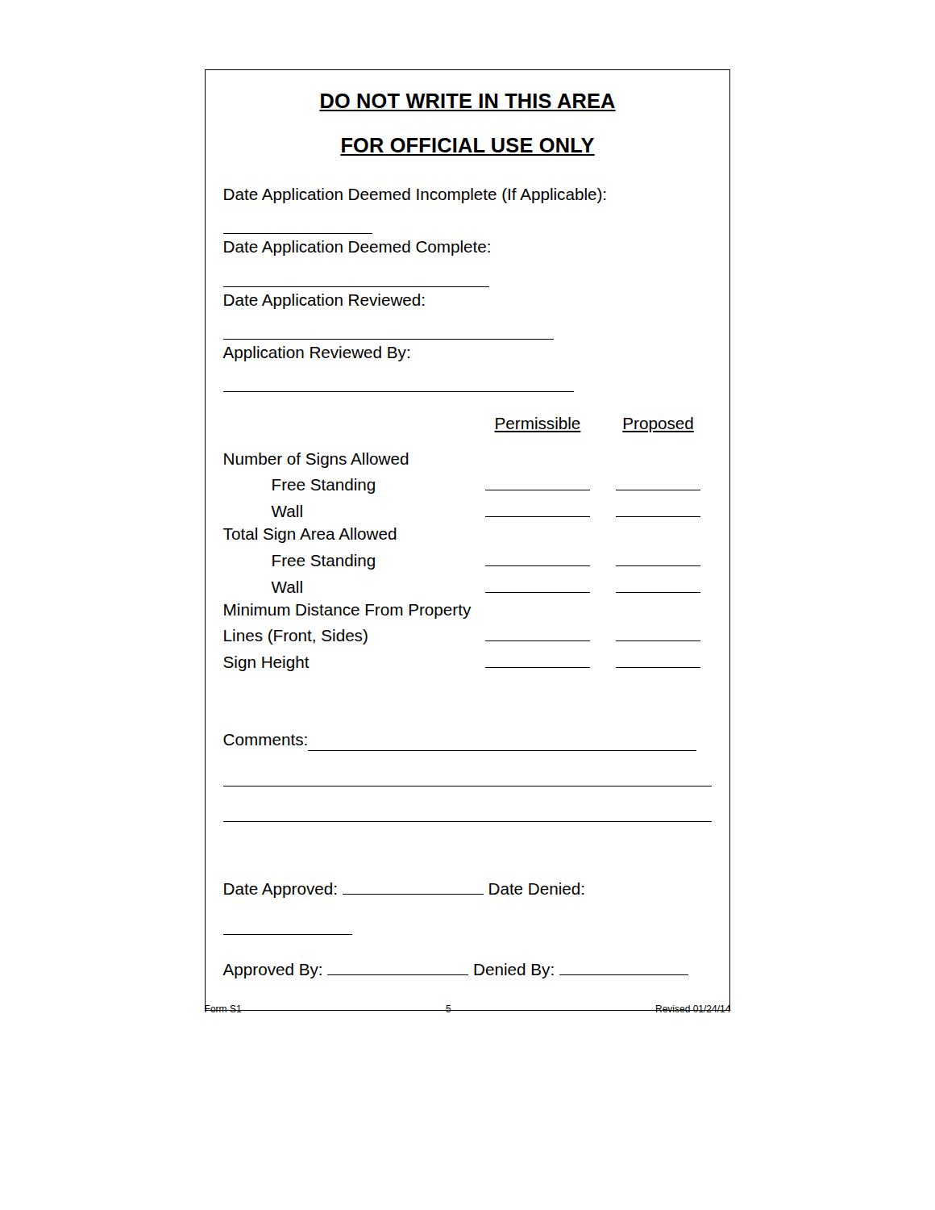DO NOT WRITE IN THIS AREA
FOR OFFICIAL USE ONLY
Date Application Deemed Incomplete (If Applicable):
Date Application Deemed Complete:
Date Application Reviewed:
Application Reviewed By:
| | Permissible | Proposed |
| --- | --- | --- |
| Number of Signs Allowed | | |
| Free Standing | | |
| Wall | | |
| Total Sign Area Allowed | | |
| Free Standing | | |
| Wall | | |
| Minimum Distance From Property | | |
| Lines (Front, Sides) | | |
| Sign Height | | |
Comments:
Date Approved: Date Denied:
Approved By: Denied By:
Form S1
5
Revised 01/24/14